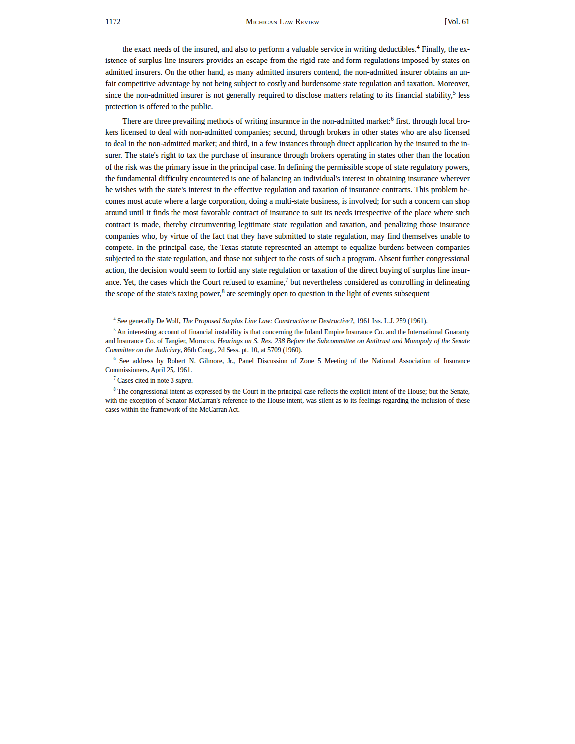1172 Michigan Law Review [Vol. 61
the exact needs of the insured, and also to perform a valuable service in writing deductibles.4 Finally, the existence of surplus line insurers provides an escape from the rigid rate and form regulations imposed by states on admitted insurers. On the other hand, as many admitted insurers contend, the non-admitted insurer obtains an unfair competitive advantage by not being subject to costly and burdensome state regulation and taxation. Moreover, since the non-admitted insurer is not generally required to disclose matters relating to its financial stability,5 less protection is offered to the public.
There are three prevailing methods of writing insurance in the non-admitted market:6 first, through local brokers licensed to deal with non-admitted companies; second, through brokers in other states who are also licensed to deal in the non-admitted market; and third, in a few instances through direct application by the insured to the insurer. The state's right to tax the purchase of insurance through brokers operating in states other than the location of the risk was the primary issue in the principal case. In defining the permissible scope of state regulatory powers, the fundamental difficulty encountered is one of balancing an individual's interest in obtaining insurance wherever he wishes with the state's interest in the effective regulation and taxation of insurance contracts. This problem becomes most acute where a large corporation, doing a multi-state business, is involved; for such a concern can shop around until it finds the most favorable contract of insurance to suit its needs irrespective of the place where such contract is made, thereby circumventing legitimate state regulation and taxation, and penalizing those insurance companies who, by virtue of the fact that they have submitted to state regulation, may find themselves unable to compete. In the principal case, the Texas statute represented an attempt to equalize burdens between companies subjected to the state regulation, and those not subject to the costs of such a program. Absent further congressional action, the decision would seem to forbid any state regulation or taxation of the direct buying of surplus line insurance. Yet, the cases which the Court refused to examine,7 but nevertheless considered as controlling in delineating the scope of the state's taxing power,8 are seemingly open to question in the light of events subsequent
4 See generally De Wolf, The Proposed Surplus Line Law: Constructive or Destructive?, 1961 Ins. L.J. 259 (1961).
5 An interesting account of financial instability is that concerning the Inland Empire Insurance Co. and the International Guaranty and Insurance Co. of Tangier, Morocco. Hearings on S. Res. 238 Before the Subcommittee on Antitrust and Monopoly of the Senate Committee on the Judiciary, 86th Cong., 2d Sess. pt. 10, at 5709 (1960).
6 See address by Robert N. Gilmore, Jr., Panel Discussion of Zone 5 Meeting of the National Association of Insurance Commissioners, April 25, 1961.
7 Cases cited in note 3 supra.
8 The congressional intent as expressed by the Court in the principal case reflects the explicit intent of the House; but the Senate, with the exception of Senator McCarran's reference to the House intent, was silent as to its feelings regarding the inclusion of these cases within the framework of the McCarran Act.